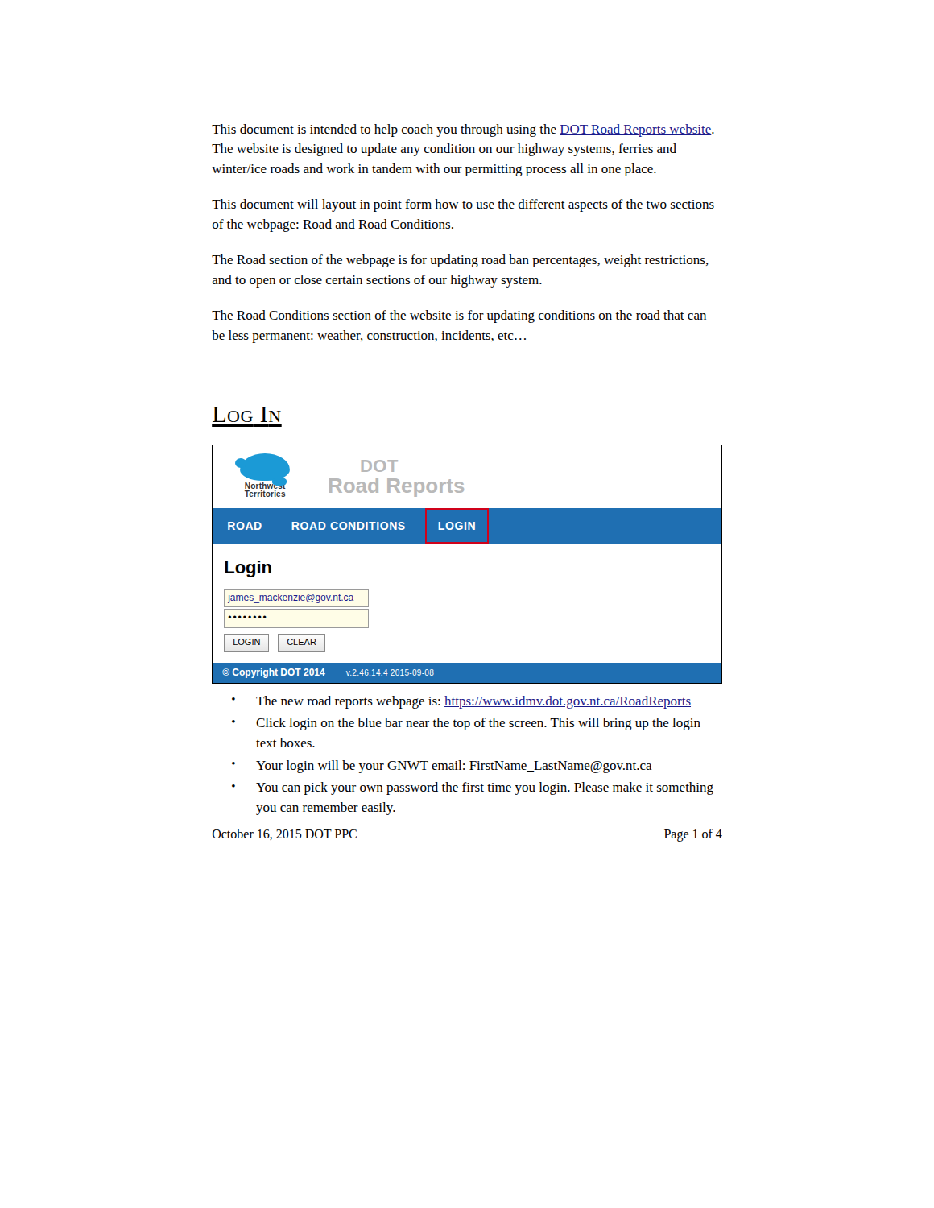This document is intended to help coach you through using the DOT Road Reports website. The website is designed to update any condition on our highway systems, ferries and winter/ice roads and work in tandem with our permitting process all in one place.
This document will layout in point form how to use the different aspects of the two sections of the webpage: Road and Road Conditions.
The Road section of the webpage is for updating road ban percentages, weight restrictions, and to open or close certain sections of our highway system.
The Road Conditions section of the website is for updating conditions on the road that can be less permanent: weather, construction, incidents, etc…
LOG IN
Northwest Territories
DOT
Road Reports
ROAD
ROAD CONDITIONS
LOGIN
Login
james_mackenzie@gov.nt.ca
••••••••
LOGIN CLEAR
© Copyright DOT 2014 v.2.46.14.4 2015-09-08
The new road reports webpage is: https://www.idmv.dot.gov.nt.ca/RoadReports
Click login on the blue bar near the top of the screen. This will bring up the login text boxes.
Your login will be your GNWT email: FirstName_LastName@gov.nt.ca
You can pick your own password the first time you login. Please make it something you can remember easily.
October 16, 2015 DOT PPC Page 1 of 4